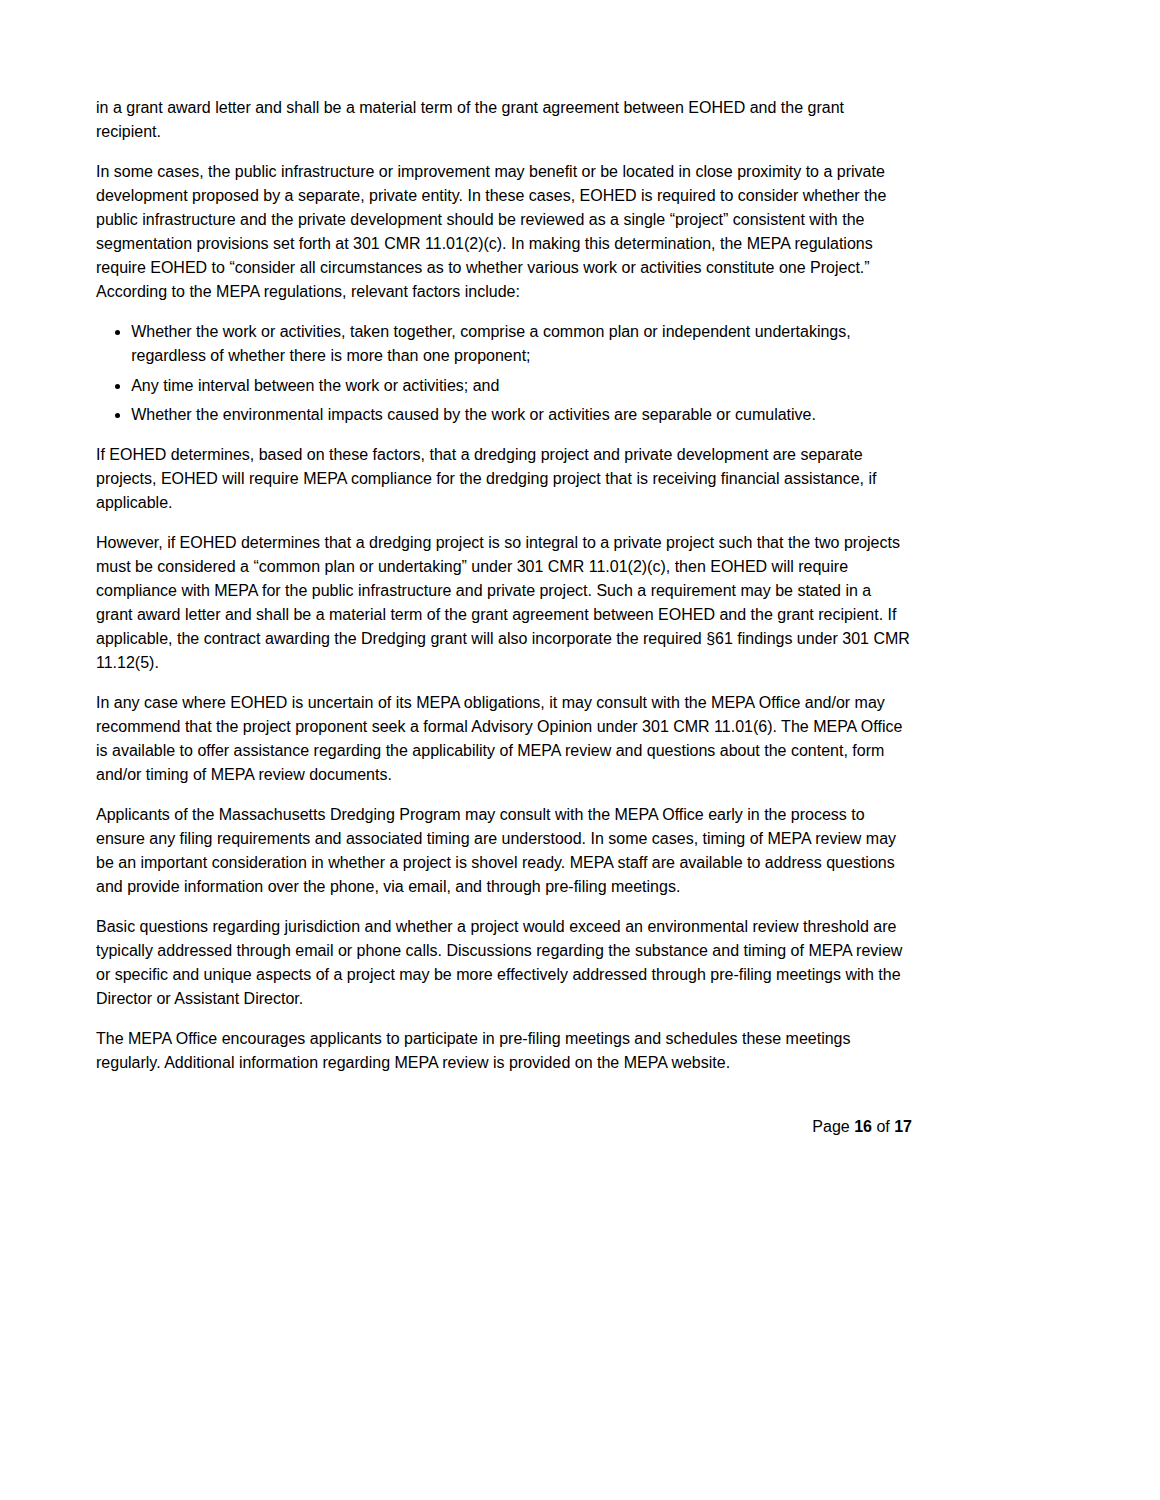in a grant award letter and shall be a material term of the grant agreement between EOHED and the grant recipient.
In some cases, the public infrastructure or improvement may benefit or be located in close proximity to a private development proposed by a separate, private entity. In these cases, EOHED is required to consider whether the public infrastructure and the private development should be reviewed as a single “project” consistent with the segmentation provisions set forth at 301 CMR 11.01(2)(c). In making this determination, the MEPA regulations require EOHED to “consider all circumstances as to whether various work or activities constitute one Project.” According to the MEPA regulations, relevant factors include:
Whether the work or activities, taken together, comprise a common plan or independent undertakings, regardless of whether there is more than one proponent;
Any time interval between the work or activities; and
Whether the environmental impacts caused by the work or activities are separable or cumulative.
If EOHED determines, based on these factors, that a dredging project and private development are separate projects, EOHED will require MEPA compliance for the dredging project that is receiving financial assistance, if applicable.
However, if EOHED determines that a dredging project is so integral to a private project such that the two projects must be considered a “common plan or undertaking” under 301 CMR 11.01(2)(c), then EOHED will require compliance with MEPA for the public infrastructure and private project. Such a requirement may be stated in a grant award letter and shall be a material term of the grant agreement between EOHED and the grant recipient. If applicable, the contract awarding the Dredging grant will also incorporate the required §61 findings under 301 CMR 11.12(5).
In any case where EOHED is uncertain of its MEPA obligations, it may consult with the MEPA Office and/or may recommend that the project proponent seek a formal Advisory Opinion under 301 CMR 11.01(6). The MEPA Office is available to offer assistance regarding the applicability of MEPA review and questions about the content, form and/or timing of MEPA review documents.
Applicants of the Massachusetts Dredging Program may consult with the MEPA Office early in the process to ensure any filing requirements and associated timing are understood. In some cases, timing of MEPA review may be an important consideration in whether a project is shovel ready. MEPA staff are available to address questions and provide information over the phone, via email, and through pre-filing meetings.
Basic questions regarding jurisdiction and whether a project would exceed an environmental review threshold are typically addressed through email or phone calls. Discussions regarding the substance and timing of MEPA review or specific and unique aspects of a project may be more effectively addressed through pre-filing meetings with the Director or Assistant Director.
The MEPA Office encourages applicants to participate in pre-filing meetings and schedules these meetings regularly. Additional information regarding MEPA review is provided on the MEPA website.
Page 16 of 17